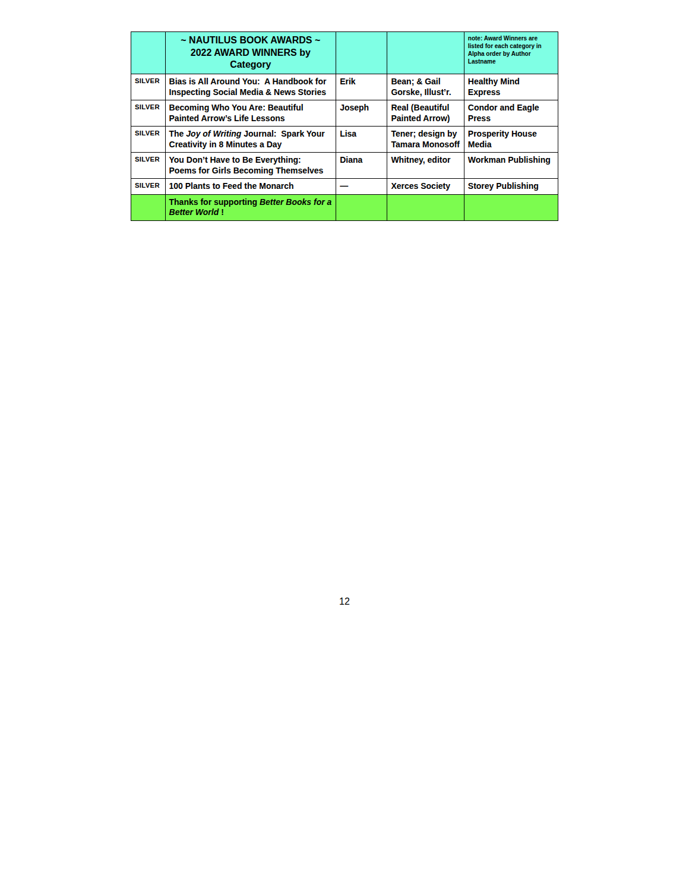| | ~ NAUTILUS BOOK AWARDS ~ 2022 AWARD WINNERS by Category | | | note: Award Winners are listed for each category in Alpha order by Author Lastname |
| SILVER | Bias is All Around You: A Handbook for Inspecting Social Media & News Stories | Erik | Bean; & Gail Gorske, Illust’r. | Healthy Mind Express |
| SILVER | Becoming Who You Are: Beautiful Painted Arrow’s Life Lessons | Joseph | Real (Beautiful Painted Arrow) | Condor and Eagle Press |
| SILVER | The Joy of Writing Journal: Spark Your Creativity in 8 Minutes a Day | Lisa | Tener; design by Tamara Monosoff | Prosperity House Media |
| SILVER | You Don’t Have to Be Everything: Poems for Girls Becoming Themselves | Diana | Whitney, editor | Workman Publishing |
| SILVER | 100 Plants to Feed the Monarch | — | Xerces Society | Storey Publishing |
| | Thanks for supporting Better Books for a Better World ! | | | |
12